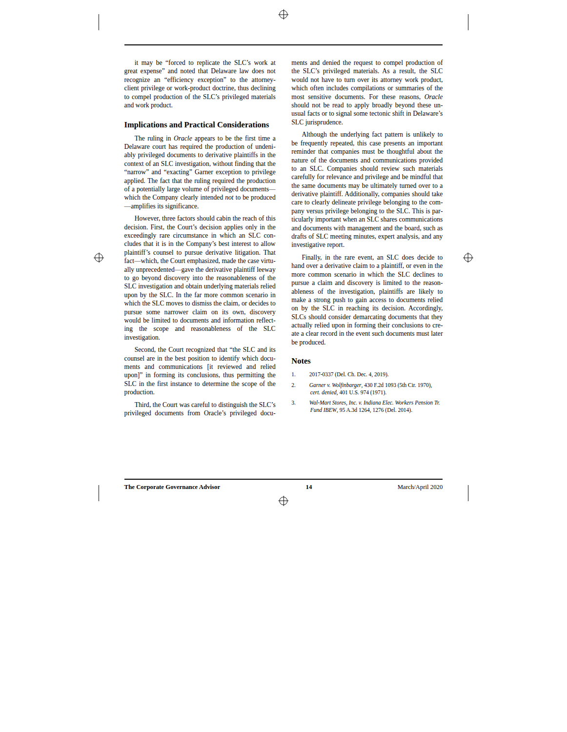it may be “forced to replicate the SLC’s work at great expense” and noted that Delaware law does not recognize an “efficiency exception” to the attorney-client privilege or work-product doctrine, thus declining to compel production of the SLC’s privileged materials and work product.
Implications and Practical Considerations
The ruling in Oracle appears to be the first time a Delaware court has required the production of undeniably privileged documents to derivative plaintiffs in the context of an SLC investigation, without finding that the “narrow” and “exacting” Garner exception to privilege applied. The fact that the ruling required the production of a potentially large volume of privileged documents—which the Company clearly intended not to be produced—amplifies its significance.
However, three factors should cabin the reach of this decision. First, the Court’s decision applies only in the exceedingly rare circumstance in which an SLC concludes that it is in the Company’s best interest to allow plaintiff’s counsel to pursue derivative litigation. That fact—which, the Court emphasized, made the case virtually unprecedented—gave the derivative plaintiff leeway to go beyond discovery into the reasonableness of the SLC investigation and obtain underlying materials relied upon by the SLC. In the far more common scenario in which the SLC moves to dismiss the claim, or decides to pursue some narrower claim on its own, discovery would be limited to documents and information reflecting the scope and reasonableness of the SLC investigation.
Second, the Court recognized that “the SLC and its counsel are in the best position to identify which documents and communications [it reviewed and relied upon]” in forming its conclusions, thus permitting the SLC in the first instance to determine the scope of the production.
Third, the Court was careful to distinguish the SLC’s privileged documents from Oracle’s privileged documents and denied the request to compel production of the SLC’s privileged materials. As a result, the SLC would not have to turn over its attorney work product, which often includes compilations or summaries of the most sensitive documents. For these reasons, Oracle should not be read to apply broadly beyond these unusual facts or to signal some tectonic shift in Delaware’s SLC jurisprudence.
Although the underlying fact pattern is unlikely to be frequently repeated, this case presents an important reminder that companies must be thoughtful about the nature of the documents and communications provided to an SLC. Companies should review such materials carefully for relevance and privilege and be mindful that the same documents may be ultimately turned over to a derivative plaintiff. Additionally, companies should take care to clearly delineate privilege belonging to the company versus privilege belonging to the SLC. This is particularly important when an SLC shares communications and documents with management and the board, such as drafts of SLC meeting minutes, expert analysis, and any investigative report.
Finally, in the rare event, an SLC does decide to hand over a derivative claim to a plaintiff, or even in the more common scenario in which the SLC declines to pursue a claim and discovery is limited to the reasonableness of the investigation, plaintiffs are likely to make a strong push to gain access to documents relied on by the SLC in reaching its decision. Accordingly, SLCs should consider demarcating documents that they actually relied upon in forming their conclusions to create a clear record in the event such documents must later be produced.
Notes
2017-0337 (Del. Ch. Dec. 4, 2019).
Garner v. Wolfinbarger, 430 F.2d 1093 (5th Cir. 1970), cert. denied, 401 U.S. 974 (1971).
Wal-Mart Stores, Inc. v. Indiana Elec. Workers Pension Tr. Fund IBEW, 95 A.3d 1264, 1276 (Del. 2014).
The Corporate Governance Advisor
14
March/April 2020